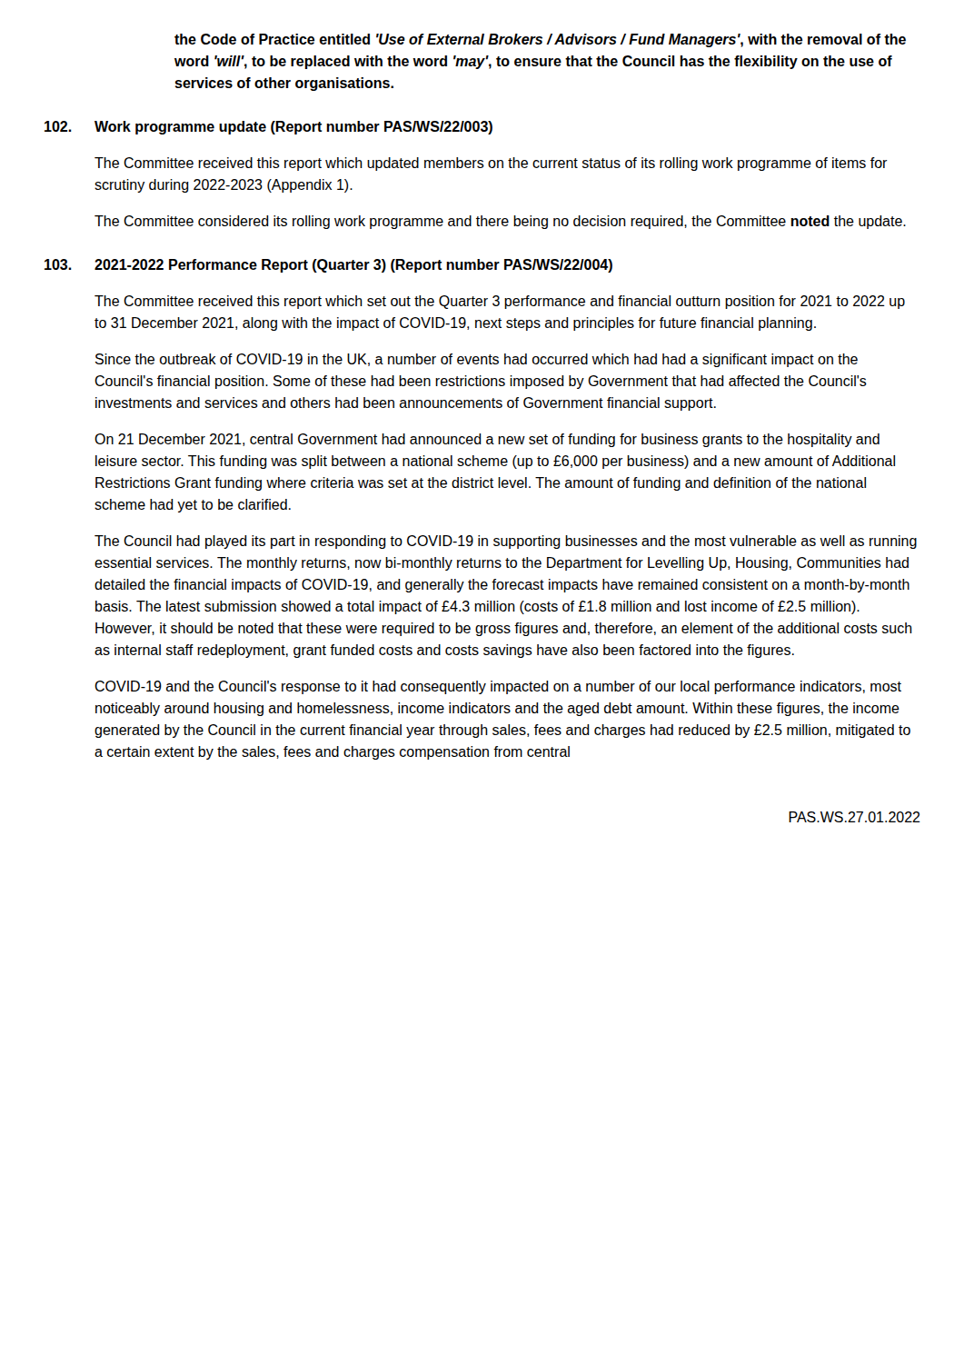the Code of Practice entitled 'Use of External Brokers / Advisors / Fund Managers', with the removal of the word 'will', to be replaced with the word 'may', to ensure that the Council has the flexibility on the use of services of other organisations.
102.
Work programme update (Report number PAS/WS/22/003)
The Committee received this report which updated members on the current status of its rolling work programme of items for scrutiny during 2022-2023 (Appendix 1).
The Committee considered its rolling work programme and there being no decision required, the Committee noted the update.
103.
2021-2022 Performance Report (Quarter 3) (Report number PAS/WS/22/004)
The Committee received this report which set out the Quarter 3 performance and financial outturn position for 2021 to 2022 up to 31 December 2021, along with the impact of COVID-19, next steps and principles for future financial planning.
Since the outbreak of COVID-19 in the UK, a number of events had occurred which had had a significant impact on the Council's financial position. Some of these had been restrictions imposed by Government that had affected the Council's investments and services and others had been announcements of Government financial support.
On 21 December 2021, central Government had announced a new set of funding for business grants to the hospitality and leisure sector. This funding was split between a national scheme (up to £6,000 per business) and a new amount of Additional Restrictions Grant funding where criteria was set at the district level. The amount of funding and definition of the national scheme had yet to be clarified.
The Council had played its part in responding to COVID-19 in supporting businesses and the most vulnerable as well as running essential services. The monthly returns, now bi-monthly returns to the Department for Levelling Up, Housing, Communities had detailed the financial impacts of COVID-19, and generally the forecast impacts have remained consistent on a month-by-month basis. The latest submission showed a total impact of £4.3 million (costs of £1.8 million and lost income of £2.5 million). However, it should be noted that these were required to be gross figures and, therefore, an element of the additional costs such as internal staff redeployment, grant funded costs and costs savings have also been factored into the figures.
COVID-19 and the Council's response to it had consequently impacted on a number of our local performance indicators, most noticeably around housing and homelessness, income indicators and the aged debt amount. Within these figures, the income generated by the Council in the current financial year through sales, fees and charges had reduced by £2.5 million, mitigated to a certain extent by the sales, fees and charges compensation from central
PAS.WS.27.01.2022